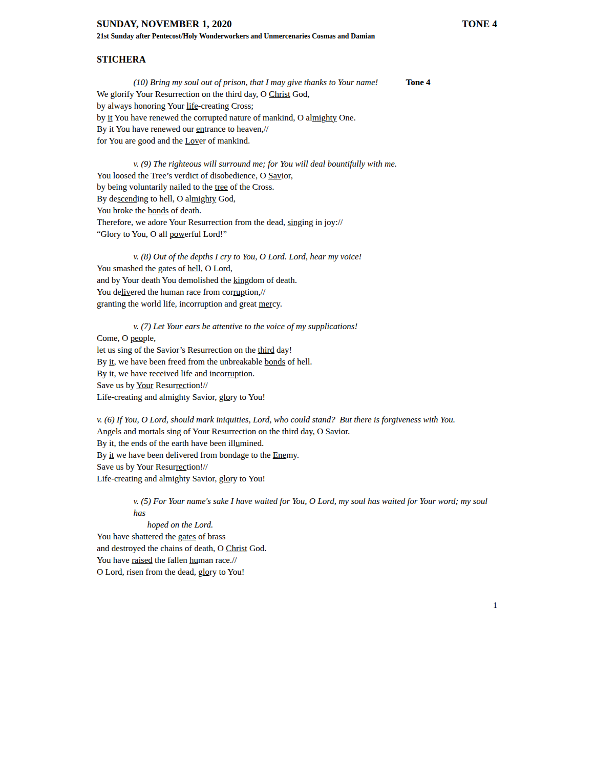SUNDAY, NOVEMBER 1, 2020 TONE 4
21st Sunday after Pentecost/Holy Wonderworkers and Unmercenaries Cosmas and Damian
STICHERA
(10) Bring my soul out of prison, that I may give thanks to Your name!Tone 4
We glorify Your Resurrection on the third day, O Christ God,
by always honoring Your life-creating Cross;
by it You have renewed the corrupted nature of mankind, O almighty One.
By it You have renewed our entrance to heaven,//
for You are good and the Lover of mankind.
v. (9) The righteous will surround me; for You will deal bountifully with me.
You loosed the Tree’s verdict of disobedience, O Savior,
by being voluntarily nailed to the tree of the Cross.
By descending to hell, O almighty God,
You broke the bonds of death.
Therefore, we adore Your Resurrection from the dead, singing in joy://
“Glory to You, O all powerful Lord!”
v. (8) Out of the depths I cry to You, O Lord. Lord, hear my voice!
You smashed the gates of hell, O Lord,
and by Your death You demolished the kingdom of death.
You delivered the human race from corruption,//
granting the world life, incorruption and great mercy.
v. (7) Let Your ears be attentive to the voice of my supplications!
Come, O people,
let us sing of the Savior’s Resurrection on the third day!
By it, we have been freed from the unbreakable bonds of hell.
By it, we have received life and incorruption.
Save us by Your Resurrection!//
Life-creating and almighty Savior, glory to You!
v. (6) If You, O Lord, should mark iniquities, Lord, who could stand? But there is forgiveness with You.
Angels and mortals sing of Your Resurrection on the third day, O Savior.
By it, the ends of the earth have been illumined.
By it we have been delivered from bondage to the Enemy.
Save us by Your Resurrection!//
Life-creating and almighty Savior, glory to You!
v. (5) For Your name's sake I have waited for You, O Lord, my soul has waited for Your word; my soul has hoped on the Lord.
You have shattered the gates of brass
and destroyed the chains of death, O Christ God.
You have raised the fallen human race.//
O Lord, risen from the dead, glory to You!
1